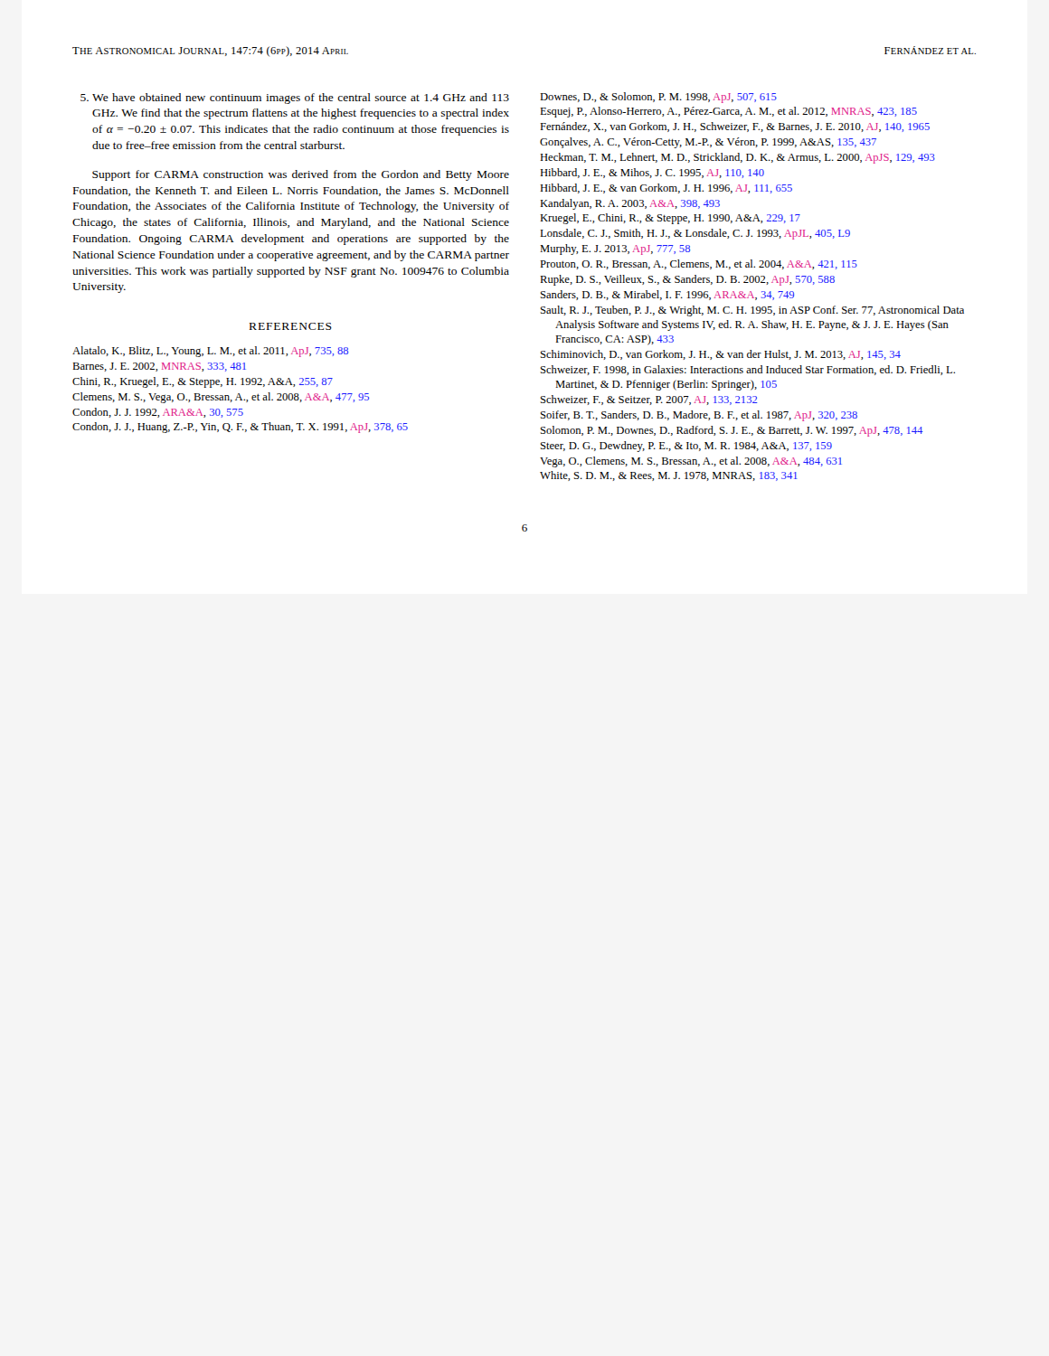THE ASTRONOMICAL JOURNAL, 147:74 (6pp), 2014 April
FERNÁNDEZ ET AL.
We have obtained new continuum images of the central source at 1.4 GHz and 113 GHz. We find that the spectrum flattens at the highest frequencies to a spectral index of α = −0.20 ± 0.07. This indicates that the radio continuum at those frequencies is due to free–free emission from the central starburst.
Support for CARMA construction was derived from the Gordon and Betty Moore Foundation, the Kenneth T. and Eileen L. Norris Foundation, the James S. McDonnell Foundation, the Associates of the California Institute of Technology, the University of Chicago, the states of California, Illinois, and Maryland, and the National Science Foundation. Ongoing CARMA development and operations are supported by the National Science Foundation under a cooperative agreement, and by the CARMA partner universities. This work was partially supported by NSF grant No. 1009476 to Columbia University.
REFERENCES
Alatalo, K., Blitz, L., Young, L. M., et al. 2011, ApJ, 735, 88
Barnes, J. E. 2002, MNRAS, 333, 481
Chini, R., Kruegel, E., & Steppe, H. 1992, A&A, 255, 87
Clemens, M. S., Vega, O., Bressan, A., et al. 2008, A&A, 477, 95
Condon, J. J. 1992, ARA&A, 30, 575
Condon, J. J., Huang, Z.-P., Yin, Q. F., & Thuan, T. X. 1991, ApJ, 378, 65
Downes, D., & Solomon, P. M. 1998, ApJ, 507, 615
Esquej, P., Alonso-Herrero, A., Pérez-Garca, A. M., et al. 2012, MNRAS, 423, 185
Fernández, X., van Gorkom, J. H., Schweizer, F., & Barnes, J. E. 2010, AJ, 140, 1965
Gonçalves, A. C., Véron-Cetty, M.-P., & Véron, P. 1999, A&AS, 135, 437
Heckman, T. M., Lehnert, M. D., Strickland, D. K., & Armus, L. 2000, ApJS, 129, 493
Hibbard, J. E., & Mihos, J. C. 1995, AJ, 110, 140
Hibbard, J. E., & van Gorkom, J. H. 1996, AJ, 111, 655
Kandalyan, R. A. 2003, A&A, 398, 493
Kruegel, E., Chini, R., & Steppe, H. 1990, A&A, 229, 17
Lonsdale, C. J., Smith, H. J., & Lonsdale, C. J. 1993, ApJL, 405, L9
Murphy, E. J. 2013, ApJ, 777, 58
Prouton, O. R., Bressan, A., Clemens, M., et al. 2004, A&A, 421, 115
Rupke, D. S., Veilleux, S., & Sanders, D. B. 2002, ApJ, 570, 588
Sanders, D. B., & Mirabel, I. F. 1996, ARA&A, 34, 749
Sault, R. J., Teuben, P. J., & Wright, M. C. H. 1995, in ASP Conf. Ser. 77, Astronomical Data Analysis Software and Systems IV, ed. R. A. Shaw, H. E. Payne, & J. J. E. Hayes (San Francisco, CA: ASP), 433
Schiminovich, D., van Gorkom, J. H., & van der Hulst, J. M. 2013, AJ, 145, 34
Schweizer, F. 1998, in Galaxies: Interactions and Induced Star Formation, ed. D. Friedli, L. Martinet, & D. Pfenniger (Berlin: Springer), 105
Schweizer, F., & Seitzer, P. 2007, AJ, 133, 2132
Soifer, B. T., Sanders, D. B., Madore, B. F., et al. 1987, ApJ, 320, 238
Solomon, P. M., Downes, D., Radford, S. J. E., & Barrett, J. W. 1997, ApJ, 478, 144
Steer, D. G., Dewdney, P. E., & Ito, M. R. 1984, A&A, 137, 159
Vega, O., Clemens, M. S., Bressan, A., et al. 2008, A&A, 484, 631
White, S. D. M., & Rees, M. J. 1978, MNRAS, 183, 341
6